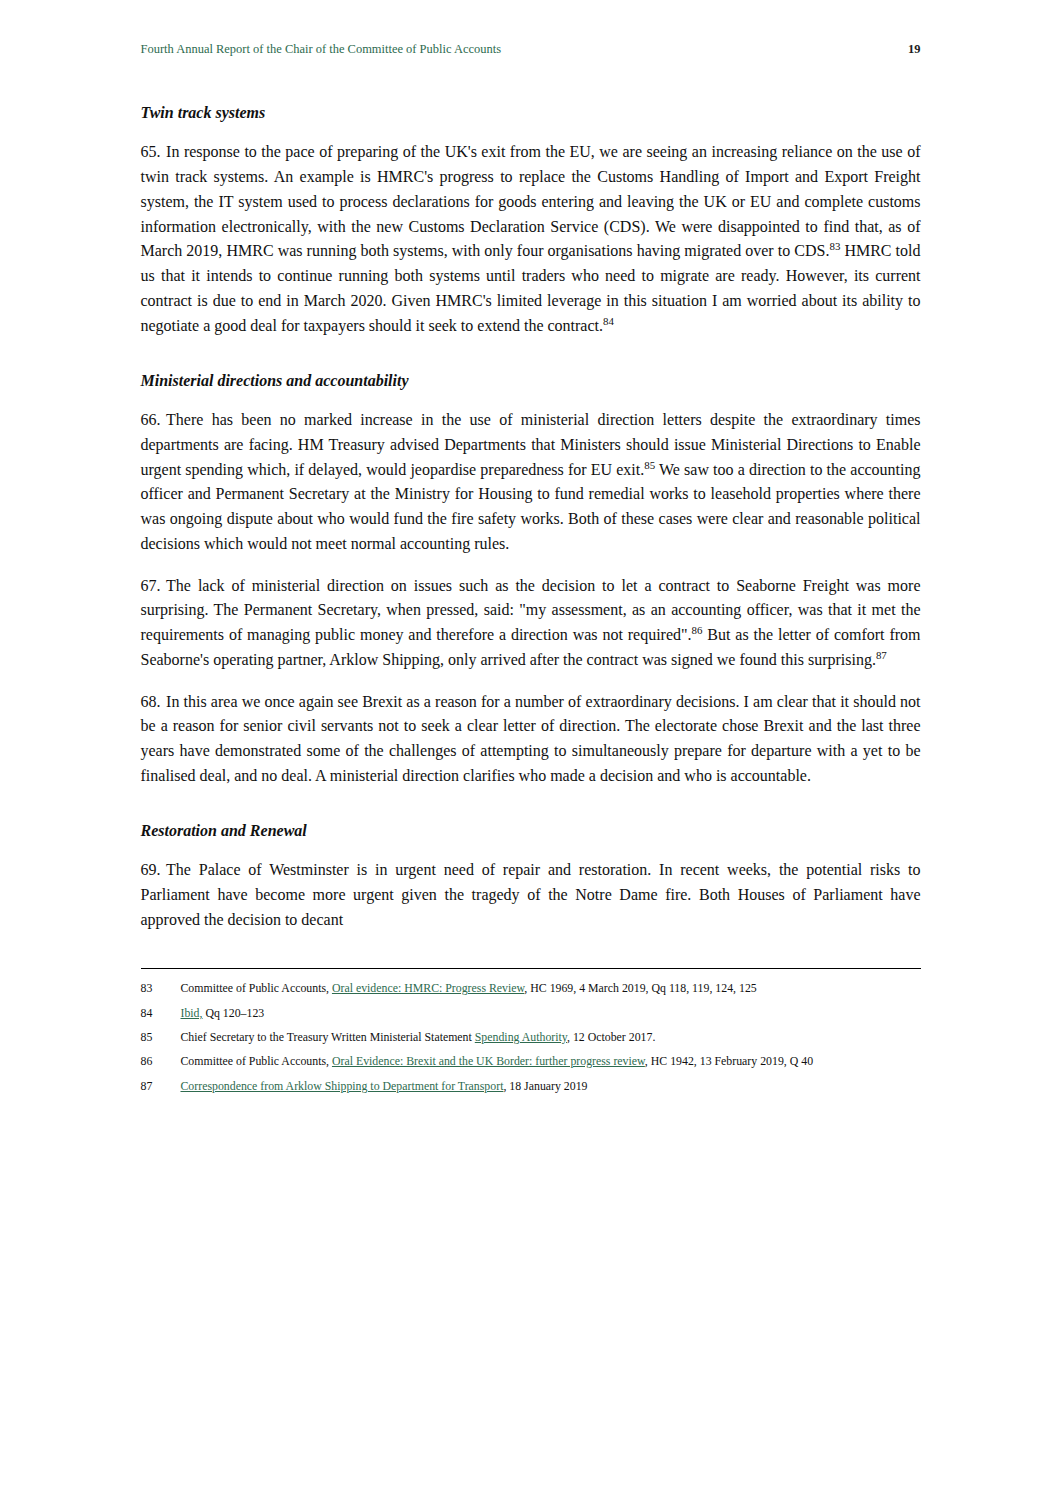Fourth Annual Report of the Chair of the Committee of Public Accounts 19
Twin track systems
65. In response to the pace of preparing of the UK's exit from the EU, we are seeing an increasing reliance on the use of twin track systems. An example is HMRC's progress to replace the Customs Handling of Import and Export Freight system, the IT system used to process declarations for goods entering and leaving the UK or EU and complete customs information electronically, with the new Customs Declaration Service (CDS). We were disappointed to find that, as of March 2019, HMRC was running both systems, with only four organisations having migrated over to CDS.83 HMRC told us that it intends to continue running both systems until traders who need to migrate are ready. However, its current contract is due to end in March 2020. Given HMRC's limited leverage in this situation I am worried about its ability to negotiate a good deal for taxpayers should it seek to extend the contract.84
Ministerial directions and accountability
66. There has been no marked increase in the use of ministerial direction letters despite the extraordinary times departments are facing. HM Treasury advised Departments that Ministers should issue Ministerial Directions to Enable urgent spending which, if delayed, would jeopardise preparedness for EU exit.85 We saw too a direction to the accounting officer and Permanent Secretary at the Ministry for Housing to fund remedial works to leasehold properties where there was ongoing dispute about who would fund the fire safety works. Both of these cases were clear and reasonable political decisions which would not meet normal accounting rules.
67. The lack of ministerial direction on issues such as the decision to let a contract to Seaborne Freight was more surprising. The Permanent Secretary, when pressed, said: "my assessment, as an accounting officer, was that it met the requirements of managing public money and therefore a direction was not required".86 But as the letter of comfort from Seaborne's operating partner, Arklow Shipping, only arrived after the contract was signed we found this surprising.87
68. In this area we once again see Brexit as a reason for a number of extraordinary decisions. I am clear that it should not be a reason for senior civil servants not to seek a clear letter of direction. The electorate chose Brexit and the last three years have demonstrated some of the challenges of attempting to simultaneously prepare for departure with a yet to be finalised deal, and no deal. A ministerial direction clarifies who made a decision and who is accountable.
Restoration and Renewal
69. The Palace of Westminster is in urgent need of repair and restoration. In recent weeks, the potential risks to Parliament have become more urgent given the tragedy of the Notre Dame fire. Both Houses of Parliament have approved the decision to decant
83 Committee of Public Accounts, Oral evidence: HMRC: Progress Review, HC 1969, 4 March 2019, Qq 118, 119, 124, 125
84 Ibid, Qq 120–123
85 Chief Secretary to the Treasury Written Ministerial Statement Spending Authority, 12 October 2017.
86 Committee of Public Accounts, Oral Evidence: Brexit and the UK Border: further progress review, HC 1942, 13 February 2019, Q 40
87 Correspondence from Arklow Shipping to Department for Transport, 18 January 2019